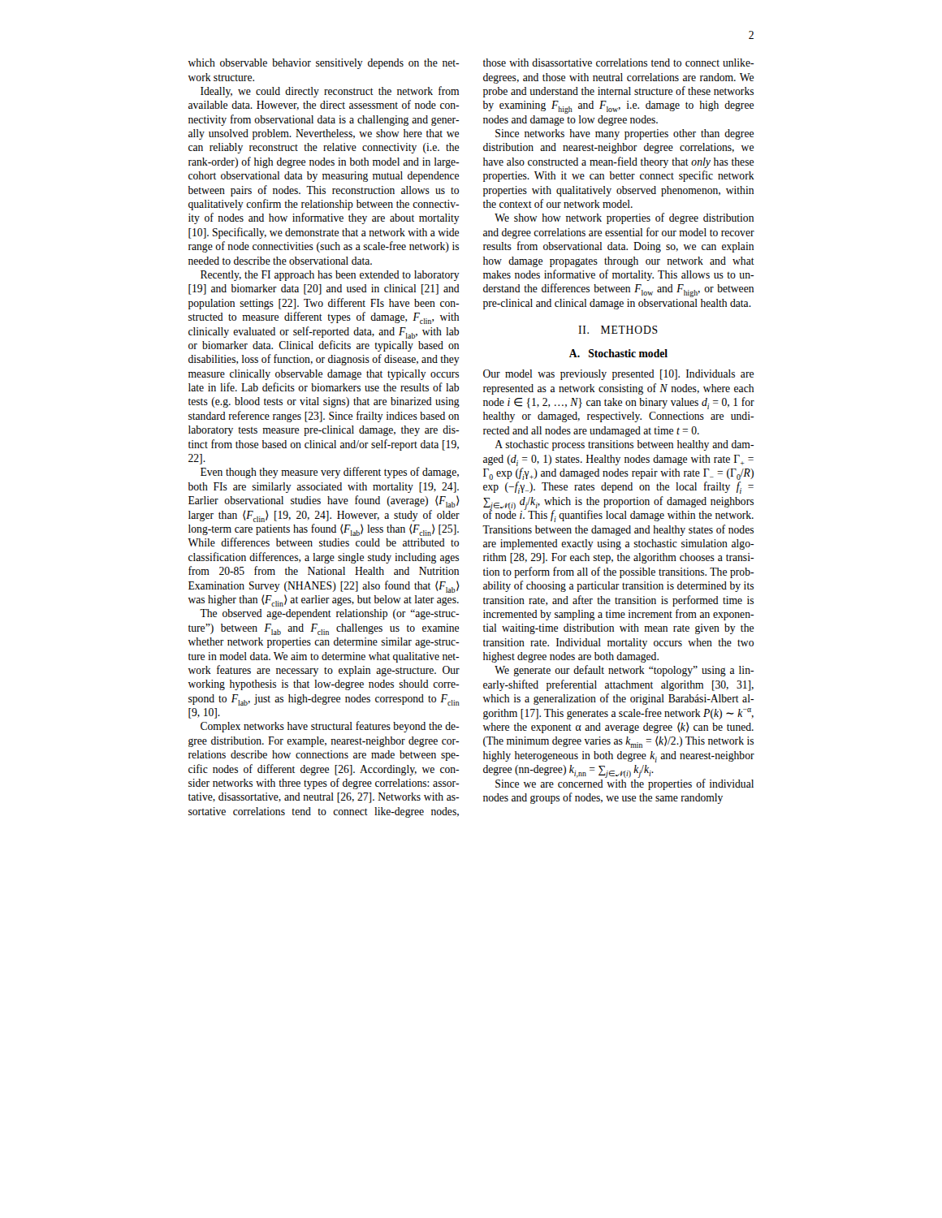2
which observable behavior sensitively depends on the network structure.
Ideally, we could directly reconstruct the network from available data. However, the direct assessment of node connectivity from observational data is a challenging and generally unsolved problem. Nevertheless, we show here that we can reliably reconstruct the relative connectivity (i.e. the rank-order) of high degree nodes in both model and in large-cohort observational data by measuring mutual dependence between pairs of nodes. This reconstruction allows us to qualitatively confirm the relationship between the connectivity of nodes and how informative they are about mortality [10]. Specifically, we demonstrate that a network with a wide range of node connectivities (such as a scale-free network) is needed to describe the observational data.
Recently, the FI approach has been extended to laboratory [19] and biomarker data [20] and used in clinical [21] and population settings [22]. Two different FIs have been constructed to measure different types of damage, Fclin, with clinically evaluated or self-reported data, and Flab, with lab or biomarker data. Clinical deficits are typically based on disabilities, loss of function, or diagnosis of disease, and they measure clinically observable damage that typically occurs late in life. Lab deficits or biomarkers use the results of lab tests (e.g. blood tests or vital signs) that are binarized using standard reference ranges [23]. Since frailty indices based on laboratory tests measure pre-clinical damage, they are distinct from those based on clinical and/or self-report data [19, 22].
Even though they measure very different types of damage, both FIs are similarly associated with mortality [19, 24]. Earlier observational studies have found (average) ⟨Flab⟩ larger than ⟨Fclin⟩ [19, 20, 24]. However, a study of older long-term care patients has found ⟨Flab⟩ less than ⟨Fclin⟩ [25]. While differences between studies could be attributed to classification differences, a large single study including ages from 20-85 from the National Health and Nutrition Examination Survey (NHANES) [22] also found that ⟨Flab⟩ was higher than ⟨Fclin⟩ at earlier ages, but below at later ages.
The observed age-dependent relationship (or “age-structure”) between Flab and Fclin challenges us to examine whether network properties can determine similar age-structure in model data. We aim to determine what qualitative network features are necessary to explain age-structure. Our working hypothesis is that low-degree nodes should correspond to Flab, just as high-degree nodes correspond to Fclin [9, 10].
Complex networks have structural features beyond the degree distribution. For example, nearest-neighbor degree correlations describe how connections are made between specific nodes of different degree [26]. Accordingly, we consider networks with three types of degree correlations: assortative, disassortative, and neutral [26, 27]. Networks with assortative correlations tend to connect like-degree nodes, those with disassortative correlations tend to connect unlike-degrees, and those with neutral correlations are random. We probe and understand the internal structure of these networks by examining Fhigh and Flow, i.e. damage to high degree nodes and damage to low degree nodes.
Since networks have many properties other than degree distribution and nearest-neighbor degree correlations, we have also constructed a mean-field theory that only has these properties. With it we can better connect specific network properties with qualitatively observed phenomenon, within the context of our network model.
We show how network properties of degree distribution and degree correlations are essential for our model to recover results from observational data. Doing so, we can explain how damage propagates through our network and what makes nodes informative of mortality. This allows us to understand the differences between Flow and Fhigh, or between pre-clinical and clinical damage in observational health data.
II. Methods
A. Stochastic model
Our model was previously presented [10]. Individuals are represented as a network consisting of N nodes, where each node i ∈ {1, 2, …, N} can take on binary values di = 0, 1 for healthy or damaged, respectively. Connections are undirected and all nodes are undamaged at time t = 0.
A stochastic process transitions between healthy and damaged (di = 0, 1) states. Healthy nodes damage with rate Γ+ = Γ0 exp (fiγ+) and damaged nodes repair with rate Γ− = (Γ0/R) exp (−fiγ−). These rates depend on the local frailty fi = ∑j∈𝒩(i) dj/ki, which is the proportion of damaged neighbors of node i. This fi quantifies local damage within the network. Transitions between the damaged and healthy states of nodes are implemented exactly using a stochastic simulation algorithm [28, 29]. For each step, the algorithm chooses a transition to perform from all of the possible transitions. The probability of choosing a particular transition is determined by its transition rate, and after the transition is performed time is incremented by sampling a time increment from an exponential waiting-time distribution with mean rate given by the transition rate. Individual mortality occurs when the two highest degree nodes are both damaged.
We generate our default network “topology” using a linearly-shifted preferential attachment algorithm [30, 31], which is a generalization of the original Barabási-Albert algorithm [17]. This generates a scale-free network P(k) ∼ k−α, where the exponent α and average degree ⟨k⟩ can be tuned. (The minimum degree varies as kmin = ⟨k⟩/2.) This network is highly heterogeneous in both degree ki and nearest-neighbor degree (nn-degree) ki,nn = ∑j∈𝒩(i) kj/ki.
Since we are concerned with the properties of individual nodes and groups of nodes, we use the same randomly